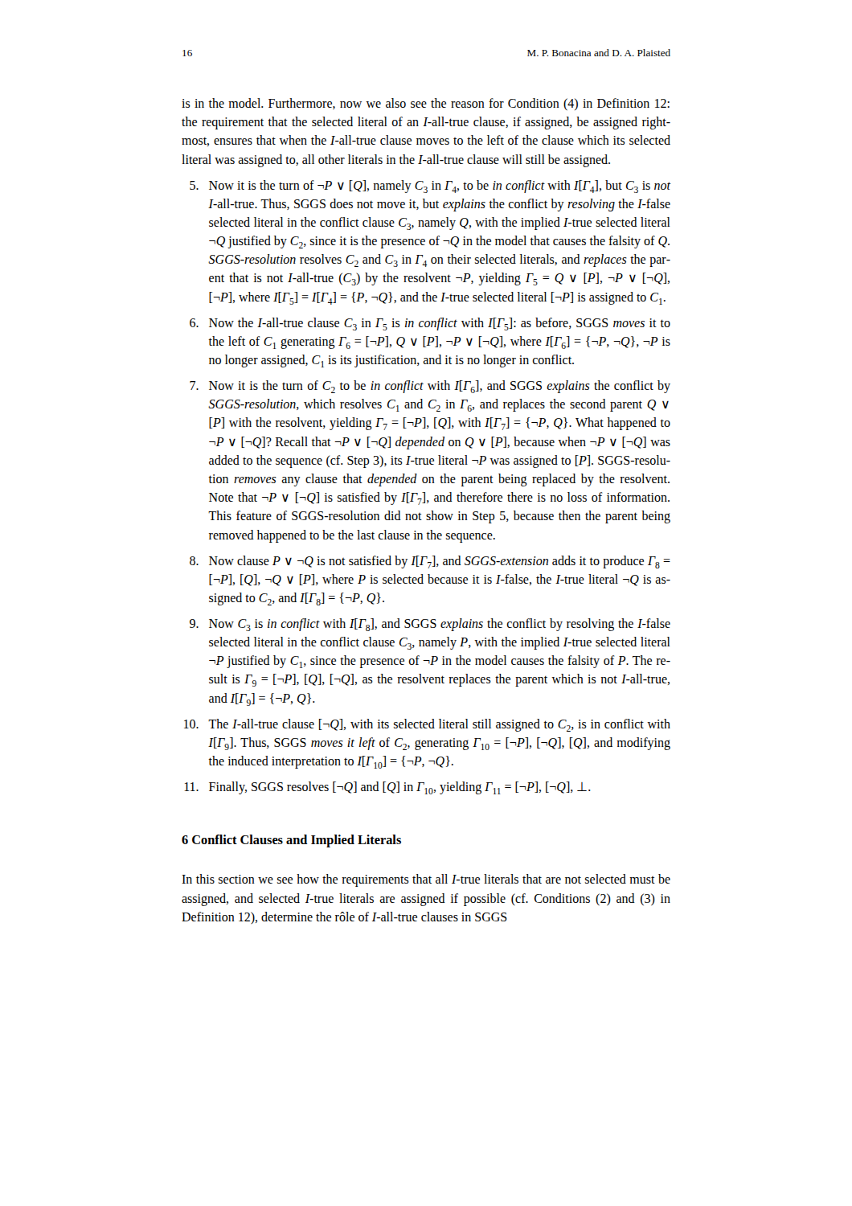16 M. P. Bonacina and D. A. Plaisted
is in the model. Furthermore, now we also see the reason for Condition (4) in Definition 12: the requirement that the selected literal of an I-all-true clause, if assigned, be assigned rightmost, ensures that when the I-all-true clause moves to the left of the clause which its selected literal was assigned to, all other literals in the I-all-true clause will still be assigned.
5. Now it is the turn of ¬P ∨ [Q], namely C3 in Γ4, to be in conflict with I[Γ4], but C3 is not I-all-true. Thus, SGGS does not move it, but explains the conflict by resolving the I-false selected literal in the conflict clause C3, namely Q, with the implied I-true selected literal ¬Q justified by C2, since it is the presence of ¬Q in the model that causes the falsity of Q. SGGS-resolution resolves C2 and C3 in Γ4 on their selected literals, and replaces the parent that is not I-all-true (C3) by the resolvent ¬P, yielding Γ5 = Q ∨ [P], ¬P ∨ [¬Q], [¬P], where I[Γ5] = I[Γ4] = {P, ¬Q}, and the I-true selected literal [¬P] is assigned to C1.
6. Now the I-all-true clause C3 in Γ5 is in conflict with I[Γ5]: as before, SGGS moves it to the left of C1 generating Γ6 = [¬P], Q ∨ [P], ¬P ∨ [¬Q], where I[Γ6] = {¬P, ¬Q}, ¬P is no longer assigned, C1 is its justification, and it is no longer in conflict.
7. Now it is the turn of C2 to be in conflict with I[Γ6], and SGGS explains the conflict by SGGS-resolution, which resolves C1 and C2 in Γ6, and replaces the second parent Q ∨ [P] with the resolvent, yielding Γ7 = [¬P], [Q], with I[Γ7] = {¬P, Q}. What happened to ¬P ∨ [¬Q]? Recall that ¬P ∨ [¬Q] depended on Q ∨ [P], because when ¬P ∨ [¬Q] was added to the sequence (cf. Step 3), its I-true literal ¬P was assigned to [P]. SGGS-resolution removes any clause that depended on the parent being replaced by the resolvent. Note that ¬P ∨ [¬Q] is satisfied by I[Γ7], and therefore there is no loss of information. This feature of SGGS-resolution did not show in Step 5, because then the parent being removed happened to be the last clause in the sequence.
8. Now clause P ∨ ¬Q is not satisfied by I[Γ7], and SGGS-extension adds it to produce Γ8 = [¬P], [Q], ¬Q ∨ [P], where P is selected because it is I-false, the I-true literal ¬Q is assigned to C2, and I[Γ8] = {¬P, Q}.
9. Now C3 is in conflict with I[Γ8], and SGGS explains the conflict by resolving the I-false selected literal in the conflict clause C3, namely P, with the implied I-true selected literal ¬P justified by C1, since the presence of ¬P in the model causes the falsity of P. The result is Γ9 = [¬P], [Q], [¬Q], as the resolvent replaces the parent which is not I-all-true, and I[Γ9] = {¬P, Q}.
10. The I-all-true clause [¬Q], with its selected literal still assigned to C2, is in conflict with I[Γ9]. Thus, SGGS moves it left of C2, generating Γ10 = [¬P], [¬Q], [Q], and modifying the induced interpretation to I[Γ10] = {¬P, ¬Q}.
11. Finally, SGGS resolves [¬Q] and [Q] in Γ10, yielding Γ11 = [¬P], [¬Q], ⊥.
6 Conflict Clauses and Implied Literals
In this section we see how the requirements that all I-true literals that are not selected must be assigned, and selected I-true literals are assigned if possible (cf. Conditions (2) and (3) in Definition 12), determine the rôle of I-all-true clauses in SGGS